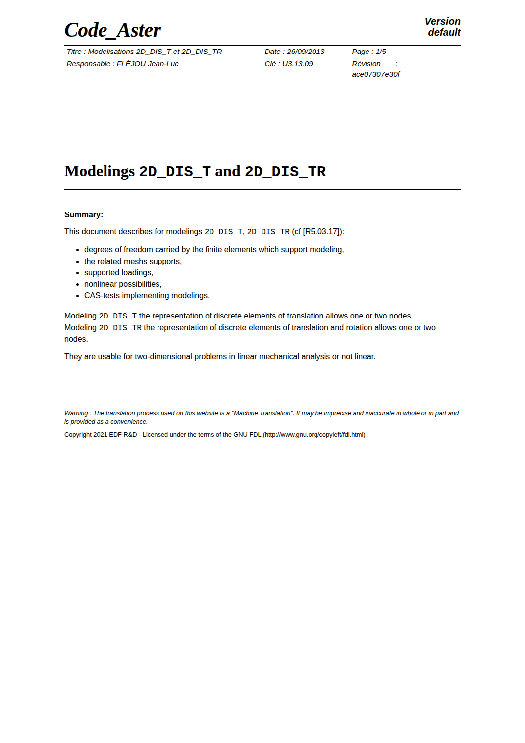Version
default
Code_Aster
| Titre : Modélisations 2D_DIS_T et 2D_DIS_TR | Date : 26/09/2013 | Page : 1/5 |
| Responsable : FLÉJOU Jean-Luc | Clé : U3.13.09 | Révision : ace07307e30f |
Modelings 2D_DIS_T and 2D_DIS_TR
Summary:
This document describes for modelings 2D_DIS_T, 2D_DIS_TR (cf [R5.03.17]):
degrees of freedom carried by the finite elements which support modeling,
the related meshs supports,
supported loadings,
nonlinear possibilities,
CAS-tests implementing modelings.
Modeling 2D_DIS_T the representation of discrete elements of translation allows one or two nodes.
Modeling 2D_DIS_TR the representation of discrete elements of translation and rotation allows one or two nodes.
They are usable for two-dimensional problems in linear mechanical analysis or not linear.
Warning : The translation process used on this website is a "Machine Translation". It may be imprecise and inaccurate in whole or in part and is provided as a convenience.
Copyright 2021 EDF R&D - Licensed under the terms of the GNU FDL (http://www.gnu.org/copyleft/fdl.html)